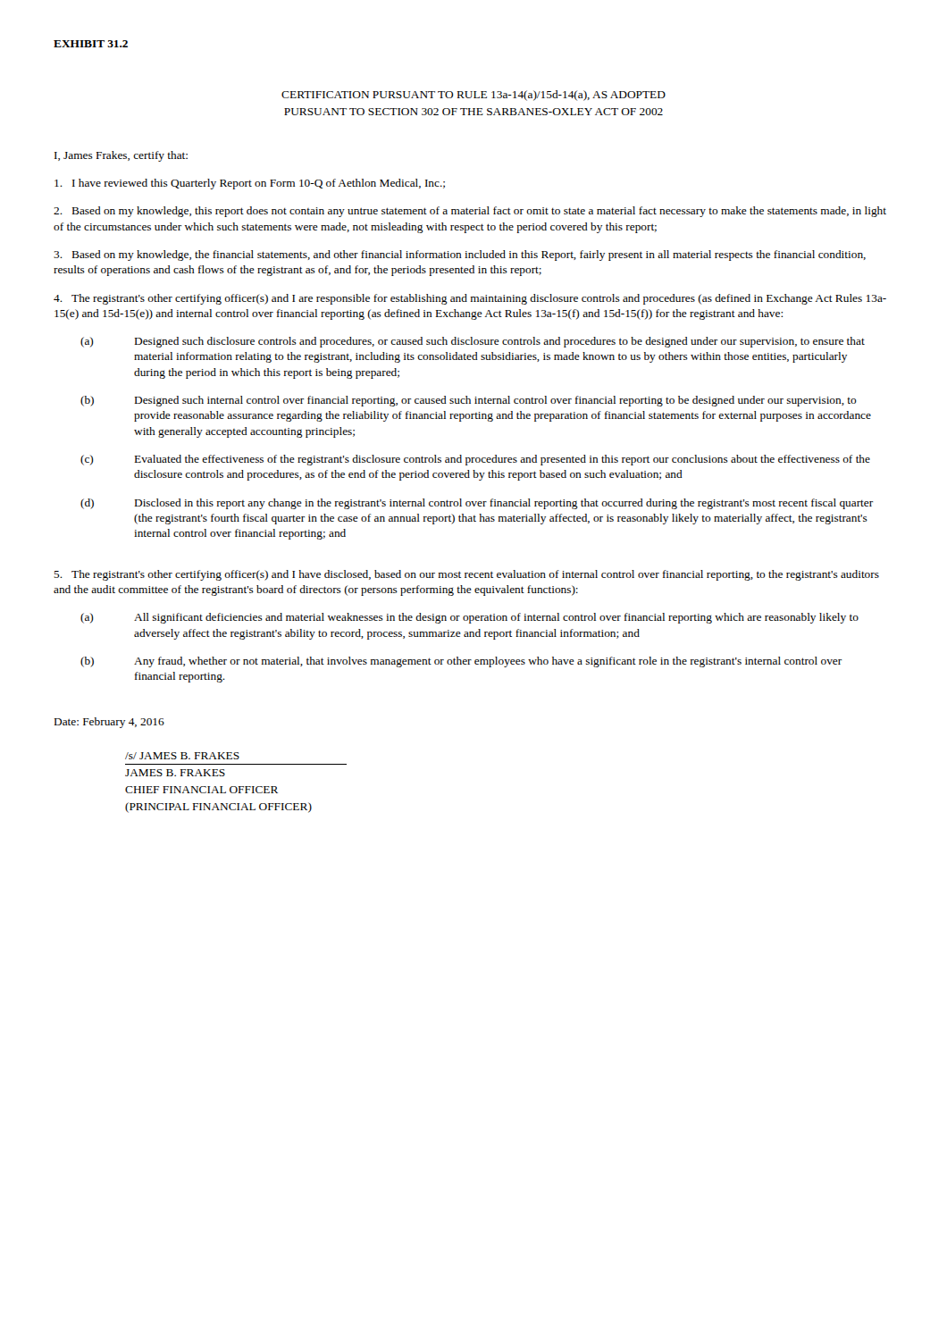EXHIBIT 31.2
CERTIFICATION PURSUANT TO RULE 13a-14(a)/15d-14(a), AS ADOPTED
PURSUANT TO SECTION 302 OF THE SARBANES-OXLEY ACT OF 2002
I, James Frakes, certify that:
1. I have reviewed this Quarterly Report on Form 10-Q of Aethlon Medical, Inc.;
2. Based on my knowledge, this report does not contain any untrue statement of a material fact or omit to state a material fact necessary to make the statements made, in light of the circumstances under which such statements were made, not misleading with respect to the period covered by this report;
3. Based on my knowledge, the financial statements, and other financial information included in this Report, fairly present in all material respects the financial condition, results of operations and cash flows of the registrant as of, and for, the periods presented in this report;
4. The registrant's other certifying officer(s) and I are responsible for establishing and maintaining disclosure controls and procedures (as defined in Exchange Act Rules 13a-15(e) and 15d-15(e)) and internal control over financial reporting (as defined in Exchange Act Rules 13a-15(f) and 15d-15(f)) for the registrant and have:
| (a) | Designed such disclosure controls and procedures, or caused such disclosure controls and procedures to be designed under our supervision, to ensure that material information relating to the registrant, including its consolidated subsidiaries, is made known to us by others within those entities, particularly during the period in which this report is being prepared; |
| (b) | Designed such internal control over financial reporting, or caused such internal control over financial reporting to be designed under our supervision, to provide reasonable assurance regarding the reliability of financial reporting and the preparation of financial statements for external purposes in accordance with generally accepted accounting principles; |
| (c) | Evaluated the effectiveness of the registrant's disclosure controls and procedures and presented in this report our conclusions about the effectiveness of the disclosure controls and procedures, as of the end of the period covered by this report based on such evaluation; and |
| (d) | Disclosed in this report any change in the registrant's internal control over financial reporting that occurred during the registrant's most recent fiscal quarter (the registrant's fourth fiscal quarter in the case of an annual report) that has materially affected, or is reasonably likely to materially affect, the registrant's internal control over financial reporting; and |
5. The registrant's other certifying officer(s) and I have disclosed, based on our most recent evaluation of internal control over financial reporting, to the registrant's auditors and the audit committee of the registrant's board of directors (or persons performing the equivalent functions):
| (a) | All significant deficiencies and material weaknesses in the design or operation of internal control over financial reporting which are reasonably likely to adversely affect the registrant's ability to record, process, summarize and report financial information; and |
| (b) | Any fraud, whether or not material, that involves management or other employees who have a significant role in the registrant's internal control over financial reporting. |
Date: February 4, 2016
/s/ JAMES B. FRAKES
JAMES B. FRAKES
CHIEF FINANCIAL OFFICER
(PRINCIPAL FINANCIAL OFFICER)